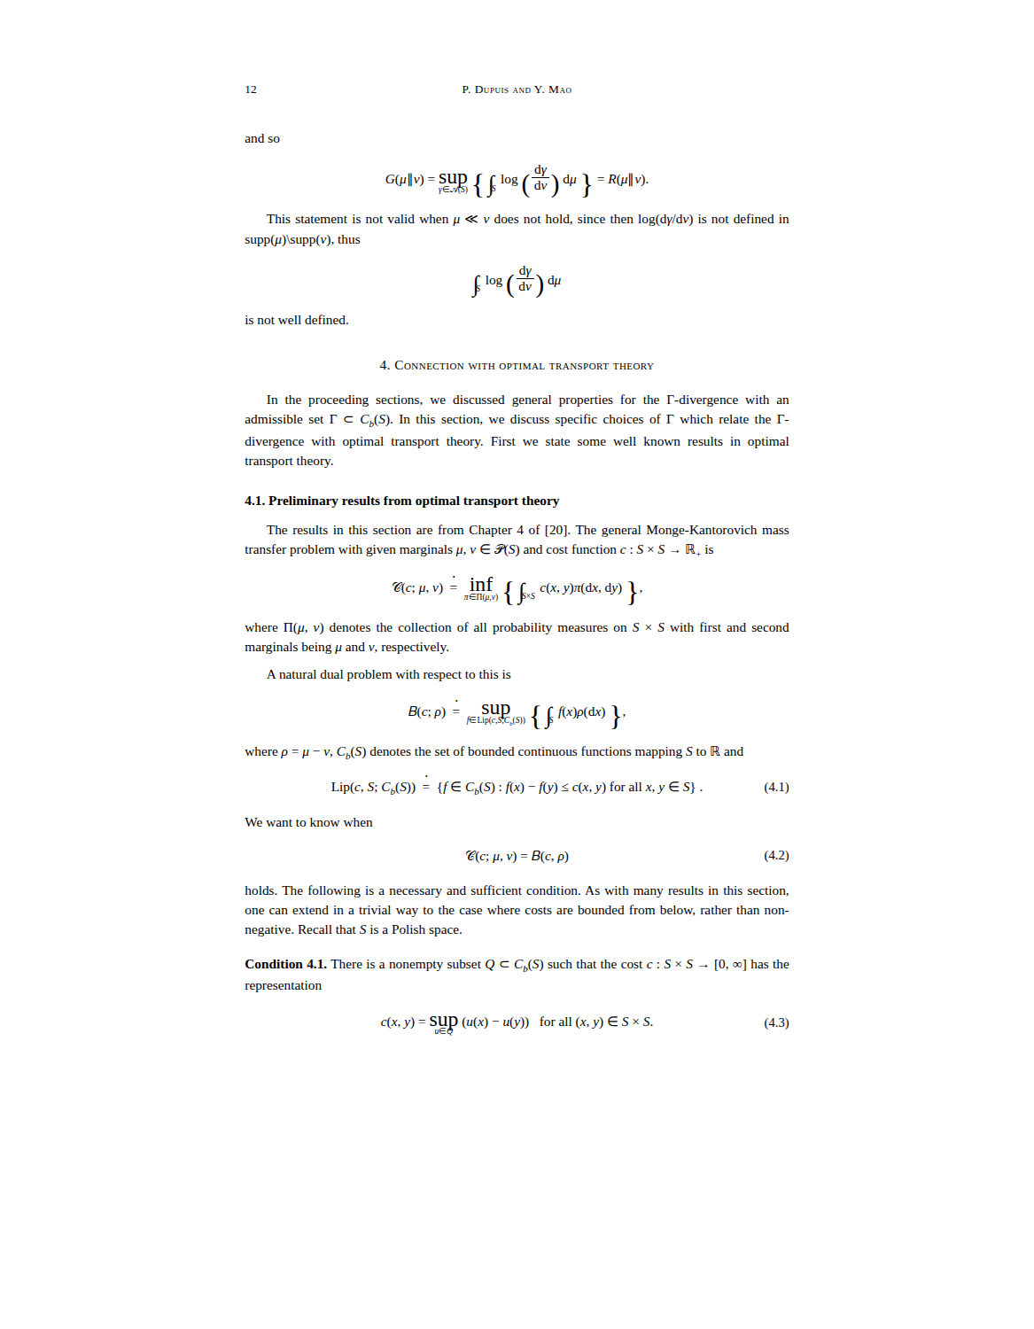12
P. Dupuis and Y. Mao
and so
G(μ∥ν) = sup γ∈𝒜(S) { ∫S log (dγ dν) dμ } = R(μ∥ν).
This statement is not valid when μ ≪ ν does not hold, since then log(dγ/dν) is not defined in supp(μ)\supp(ν), thus
∫S log (dγ dν) dμ
is not well defined.
4. Connection with optimal transport theory
In the proceeding sections, we discussed general properties for the Γ-divergence with an admissible set Γ ⊂ Cb(S). In this section, we discuss specific choices of Γ which relate the Γ-divergence with optimal transport theory. First we state some well known results in optimal transport theory.
4.1. Preliminary results from optimal transport theory
The results in this section are from Chapter 4 of [20]. The general Monge-Kantorovich mass transfer problem with given marginals μ, ν ∈ 𝒫(S) and cost function c : S × S → ℝ+ is
𝒞(c; μ, ν) = inf π∈Π(μ,ν) { ∫S×S c(x, y)π(dx, dy) },
where Π(μ, ν) denotes the collection of all probability measures on S × S with first and second marginals being μ and ν, respectively.
A natural dual problem with respect to this is
𝐵(c; ρ) = sup f∈Lip(c,S;Cb(S)) { ∫S f(x)ρ(dx) },
where ρ = μ − ν, Cb(S) denotes the set of bounded continuous functions mapping S to ℝ and
Lip(c, S; Cb(S)) = {f ∈ Cb(S) : f(x) − f(y) ≤ c(x, y) for all x, y ∈ S} . (4.1)
We want to know when
𝒞(c; μ, ν) = 𝐵(c, ρ) (4.2)
holds. The following is a necessary and sufficient condition. As with many results in this section, one can extend in a trivial way to the case where costs are bounded from below, rather than non-negative. Recall that S is a Polish space.
Condition 4.1. There is a nonempty subset Q ⊂ Cb(S) such that the cost c : S × S → [0, ∞] has the representation
c(x, y) = sup u∈Q (u(x) − u(y)) for all (x, y) ∈ S × S. (4.3)